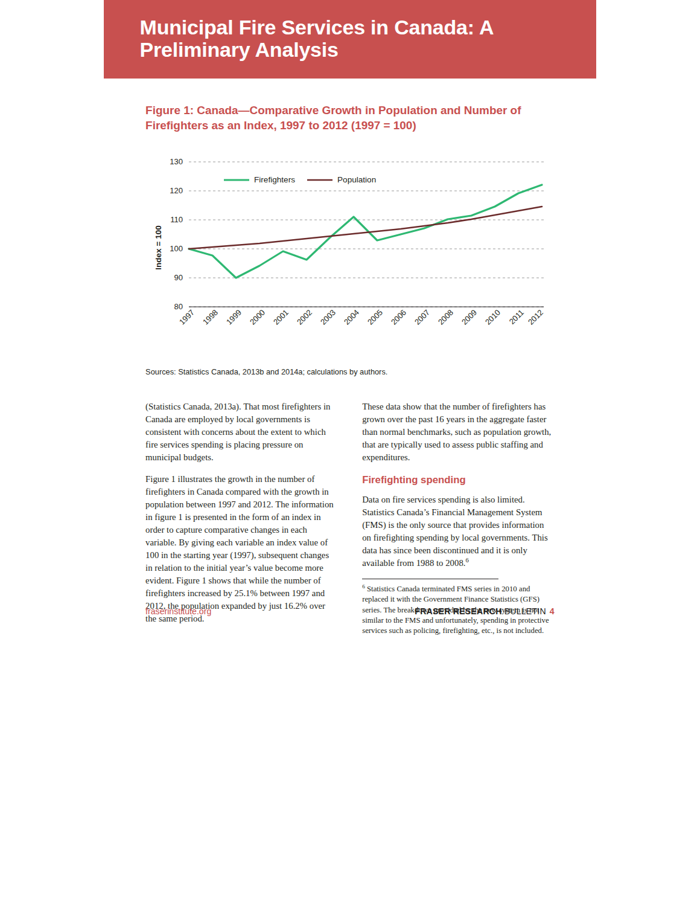Municipal Fire Services in Canada: A Preliminary Analysis
Figure 1: Canada—Comparative Growth in Population and Number of Firefighters as an Index, 1997 to 2012 (1997 = 100)
130 120 110 100 90 80 Index = 100 1997 1998 1999 2000 2001 2002 2003 2004 2005 2006 2007 2008 2009 2010 2011 2012 Firefighters Population
Sources: Statistics Canada, 2013b and 2014a; calculations by authors.
(Statistics Canada, 2013a). That most firefighters in Canada are employed by local governments is consistent with concerns about the extent to which fire services spending is placing pressure on municipal budgets.
Figure 1 illustrates the growth in the number of firefighters in Canada compared with the growth in population between 1997 and 2012. The information in figure 1 is presented in the form of an index in order to capture comparative changes in each variable. By giving each variable an index value of 100 in the starting year (1997), subsequent changes in relation to the initial year’s value become more evident. Figure 1 shows that while the number of firefighters increased by 25.1% between 1997 and 2012, the population expanded by just 16.2% over the same period.
These data show that the number of firefighters has grown over the past 16 years in the aggregate faster than normal benchmarks, such as population growth, that are typically used to assess public staffing and expenditures.
Firefighting spending
Data on fire services spending is also limited. Statistics Canada’s Financial Management System (FMS) is the only source that provides information on firefighting spending by local governments. This data has since been discontinued and it is only available from 1988 to 2008.6
6 Statistics Canada terminated FMS series in 2010 and replaced it with the Government Finance Statistics (GFS) series. The breakdown provided by the new system is not similar to the FMS and unfortunately, spending in protective services such as policing, firefighting, etc., is not included.
fraserinstitute.org
FRASER RESEARCH BULLETIN 4